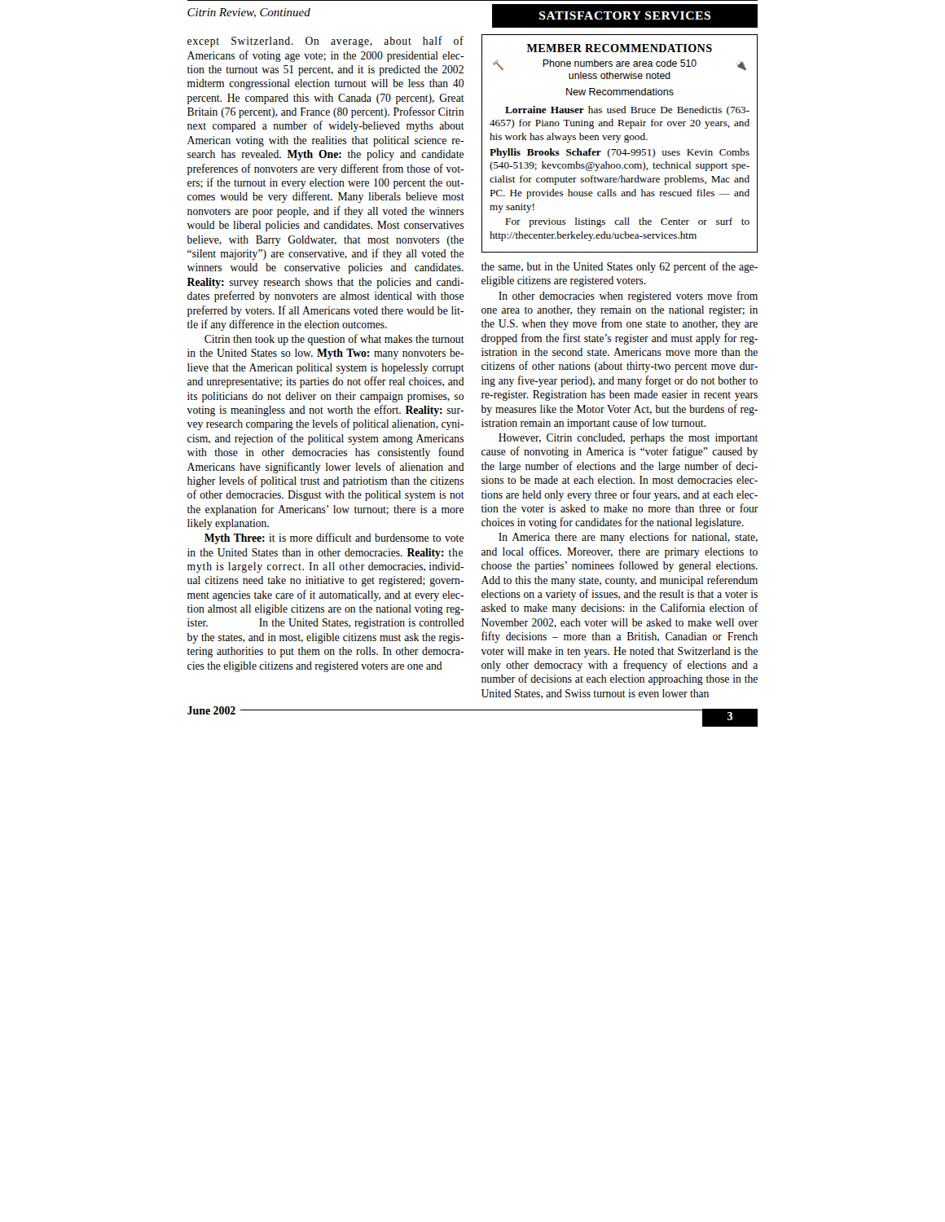Citrin Review, Continued
SATISFACTORY SERVICES
except Switzerland. On average, about half of Americans of voting age vote; in the 2000 presidential election the turnout was 51 percent, and it is predicted the 2002 midterm congressional election turnout will be less than 40 percent. He compared this with Canada (70 percent), Great Britain (76 percent), and France (80 percent). Professor Citrin next compared a number of widely-believed myths about American voting with the realities that political science research has revealed. Myth One: the policy and candidate preferences of nonvoters are very different from those of voters; if the turnout in every election were 100 percent the outcomes would be very different. Many liberals believe most nonvoters are poor people, and if they all voted the winners would be liberal policies and candidates. Most conservatives believe, with Barry Goldwater, that most nonvoters (the “silent majority”) are conservative, and if they all voted the winners would be conservative policies and candidates. Reality: survey research shows that the policies and candidates preferred by nonvoters are almost identical with those preferred by voters. If all Americans voted there would be little if any difference in the election outcomes.
Citrin then took up the question of what makes the turnout in the United States so low. Myth Two: many nonvoters believe that the American political system is hopelessly corrupt and unrepresentative; its parties do not offer real choices, and its politicians do not deliver on their campaign promises, so voting is meaningless and not worth the effort. Reality: survey research comparing the levels of political alienation, cynicism, and rejection of the political system among Americans with those in other democracies has consistently found Americans have significantly lower levels of alienation and higher levels of political trust and patriotism than the citizens of other democracies. Disgust with the political system is not the explanation for Americans’ low turnout; there is a more likely explanation.
Myth Three: it is more difficult and burdensome to vote in the United States than in other democracies. Reality: the myth is largely correct. In all other democracies, individual citizens need take no initiative to get registered; government agencies take care of it automatically, and at every election almost all eligible citizens are on the national voting register. In the United States, registration is controlled by the states, and in most, eligible citizens must ask the registering authorities to put them on the rolls. In other democracies the eligible citizens and registered voters are one and
MEMBER RECOMMENDATIONS
🔨 🔌
Phone numbers are area code 510
unless otherwise noted
New Recommendations
Lorraine Hauser has used Bruce De Benedictis (763-4657) for Piano Tuning and Repair for over 20 years, and his work has always been very good.
Phyllis Brooks Schafer (704-9951) uses Kevin Combs (540-5139; kevcombs@yahoo.com), technical support specialist for computer software/hardware problems, Mac and PC. He provides house calls and has rescued files — and my sanity!
For previous listings call the Center or surf to http://thecenter.berkeley.edu/ucbea-services.htm
the same, but in the United States only 62 percent of the age-eligible citizens are registered voters.
In other democracies when registered voters move from one area to another, they remain on the national register; in the U.S. when they move from one state to another, they are dropped from the first state’s register and must apply for registration in the second state. Americans move more than the citizens of other nations (about thirty-two percent move during any five-year period), and many forget or do not bother to re-register. Registration has been made easier in recent years by measures like the Motor Voter Act, but the burdens of registration remain an important cause of low turnout.
However, Citrin concluded, perhaps the most important cause of nonvoting in America is “voter fatigue” caused by the large number of elections and the large number of decisions to be made at each election. In most democracies elections are held only every three or four years, and at each election the voter is asked to make no more than three or four choices in voting for candidates for the national legislature.
In America there are many elections for national, state, and local offices. Moreover, there are primary elections to choose the parties’ nominees followed by general elections. Add to this the many state, county, and municipal referendum elections on a variety of issues, and the result is that a voter is asked to make many decisions: in the California election of November 2002, each voter will be asked to make well over fifty decisions – more than a British, Canadian or French voter will make in ten years. He noted that Switzerland is the only other democracy with a frequency of elections and a number of decisions at each election approaching those in the United States, and Swiss turnout is even lower than
June 2002 3